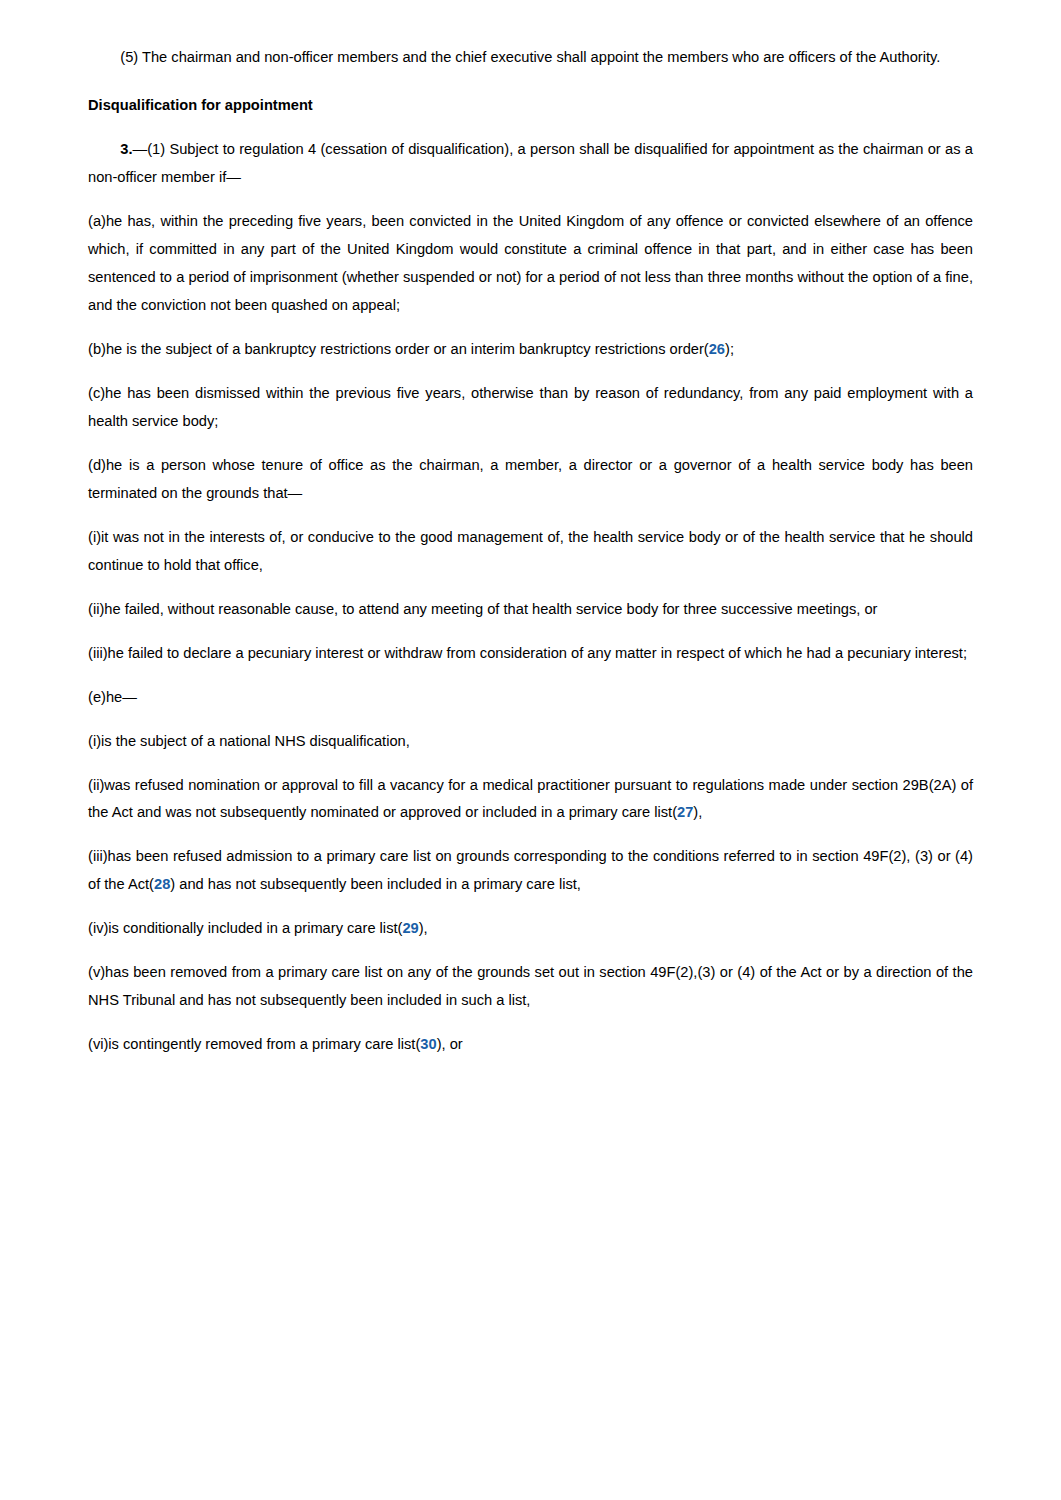(5) The chairman and non-officer members and the chief executive shall appoint the members who are officers of the Authority.
Disqualification for appointment
3.—(1) Subject to regulation 4 (cessation of disqualification), a person shall be disqualified for appointment as the chairman or as a non-officer member if—
(a)he has, within the preceding five years, been convicted in the United Kingdom of any offence or convicted elsewhere of an offence which, if committed in any part of the United Kingdom would constitute a criminal offence in that part, and in either case has been sentenced to a period of imprisonment (whether suspended or not) for a period of not less than three months without the option of a fine, and the conviction not been quashed on appeal;
(b)he is the subject of a bankruptcy restrictions order or an interim bankruptcy restrictions order(26);
(c)he has been dismissed within the previous five years, otherwise than by reason of redundancy, from any paid employment with a health service body;
(d)he is a person whose tenure of office as the chairman, a member, a director or a governor of a health service body has been terminated on the grounds that—
(i)it was not in the interests of, or conducive to the good management of, the health service body or of the health service that he should continue to hold that office,
(ii)he failed, without reasonable cause, to attend any meeting of that health service body for three successive meetings, or
(iii)he failed to declare a pecuniary interest or withdraw from consideration of any matter in respect of which he had a pecuniary interest;
(e)he—
(i)is the subject of a national NHS disqualification,
(ii)was refused nomination or approval to fill a vacancy for a medical practitioner pursuant to regulations made under section 29B(2A) of the Act and was not subsequently nominated or approved or included in a primary care list(27),
(iii)has been refused admission to a primary care list on grounds corresponding to the conditions referred to in section 49F(2), (3) or (4) of the Act(28) and has not subsequently been included in a primary care list,
(iv)is conditionally included in a primary care list(29),
(v)has been removed from a primary care list on any of the grounds set out in section 49F(2),(3) or (4) of the Act or by a direction of the NHS Tribunal and has not subsequently been included in such a list,
(vi)is contingently removed from a primary care list(30), or